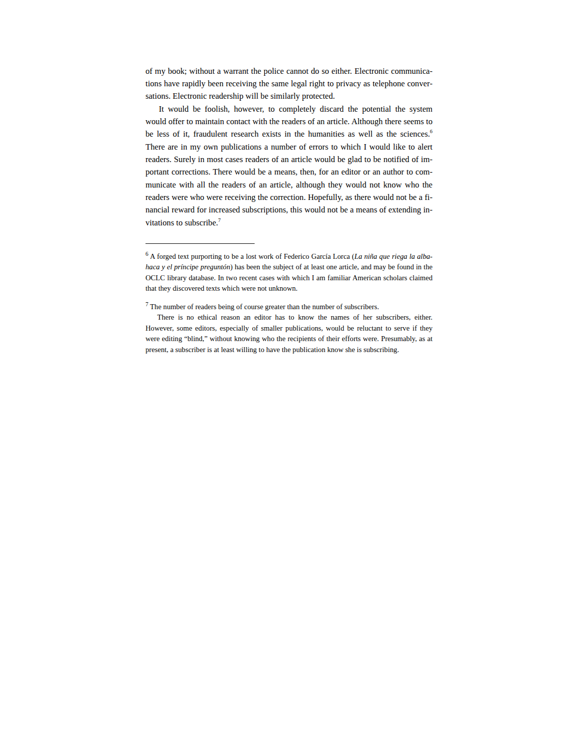of my book; without a warrant the police cannot do so either. Electronic communications have rapidly been receiving the same legal right to privacy as telephone conversations. Electronic readership will be similarly protected.
It would be foolish, however, to completely discard the potential the system would offer to maintain contact with the readers of an article. Although there seems to be less of it, fraudulent research exists in the humanities as well as the sciences.6 There are in my own publications a number of errors to which I would like to alert readers. Surely in most cases readers of an article would be glad to be notified of important corrections. There would be a means, then, for an editor or an author to communicate with all the readers of an article, although they would not know who the readers were who were receiving the correction. Hopefully, as there would not be a financial reward for increased subscriptions, this would not be a means of extending invitations to subscribe.7
6 A forged text purporting to be a lost work of Federico García Lorca (La niña que riega la albahaca y el príncipe preguntón) has been the subject of at least one article, and may be found in the OCLC library database. In two recent cases with which I am familiar American scholars claimed that they discovered texts which were not unknown.
7 The number of readers being of course greater than the number of subscribers.
There is no ethical reason an editor has to know the names of her subscribers, either. However, some editors, especially of smaller publications, would be reluctant to serve if they were editing “blind,” without knowing who the recipients of their efforts were. Presumably, as at present, a subscriber is at least willing to have the publication know she is subscribing.